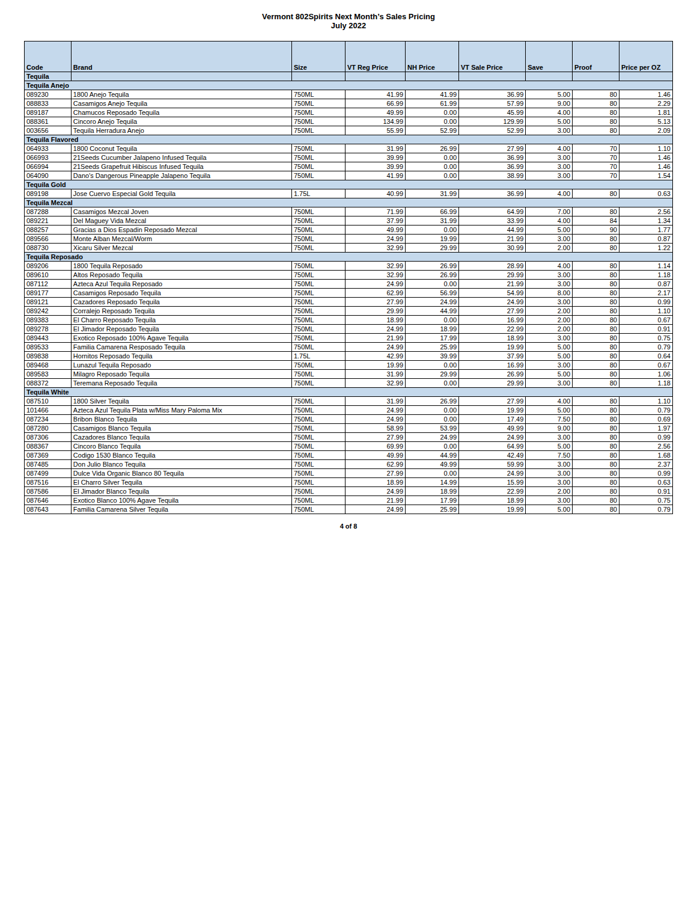Vermont 802Spirits Next Month’s Sales Pricing
July 2022
| Code | Brand | Size | VT Reg Price | NH Price | VT Sale Price | Save | Proof | Price per OZ |
| --- | --- | --- | --- | --- | --- | --- | --- | --- |
| Tequila | | | | | | | | |
| Tequila Anejo |
| 089230 | 1800 Anejo Tequila | 750ML | 41.99 | 41.99 | 36.99 | 5.00 | 80 | 1.46 |
| 088833 | Casamigos Anejo Tequila | 750ML | 66.99 | 61.99 | 57.99 | 9.00 | 80 | 2.29 |
| 089187 | Chamucos Reposado Tequila | 750ML | 49.99 | 0.00 | 45.99 | 4.00 | 80 | 1.81 |
| 088361 | Cincoro Anejo Tequila | 750ML | 134.99 | 0.00 | 129.99 | 5.00 | 80 | 5.13 |
| 003656 | Tequila Herradura Anejo | 750ML | 55.99 | 52.99 | 52.99 | 3.00 | 80 | 2.09 |
| Tequila Flavored |
| 064933 | 1800 Coconut Tequila | 750ML | 31.99 | 26.99 | 27.99 | 4.00 | 70 | 1.10 |
| 066993 | 21Seeds Cucumber Jalapeno Infused Tequila | 750ML | 39.99 | 0.00 | 36.99 | 3.00 | 70 | 1.46 |
| 066994 | 21Seeds Grapefruit Hibiscus Infused Tequila | 750ML | 39.99 | 0.00 | 36.99 | 3.00 | 70 | 1.46 |
| 064090 | Dano's Dangerous Pineapple Jalapeno Tequila | 750ML | 41.99 | 0.00 | 38.99 | 3.00 | 70 | 1.54 |
| Tequila Gold |
| 089198 | Jose Cuervo Especial Gold Tequila | 1.75L | 40.99 | 31.99 | 36.99 | 4.00 | 80 | 0.63 |
| Tequila Mezcal |
| 087288 | Casamigos Mezcal Joven | 750ML | 71.99 | 66.99 | 64.99 | 7.00 | 80 | 2.56 |
| 089221 | Del Maguey Vida Mezcal | 750ML | 37.99 | 31.99 | 33.99 | 4.00 | 84 | 1.34 |
| 088257 | Gracias a Dios Espadin Reposado Mezcal | 750ML | 49.99 | 0.00 | 44.99 | 5.00 | 90 | 1.77 |
| 089566 | Monte Alban Mezcal/Worm | 750ML | 24.99 | 19.99 | 21.99 | 3.00 | 80 | 0.87 |
| 088730 | Xicaru Silver Mezcal | 750ML | 32.99 | 29.99 | 30.99 | 2.00 | 80 | 1.22 |
| Tequila Reposado |
| 089206 | 1800 Tequila Reposado | 750ML | 32.99 | 26.99 | 28.99 | 4.00 | 80 | 1.14 |
| 089610 | Altos Reposado Tequila | 750ML | 32.99 | 26.99 | 29.99 | 3.00 | 80 | 1.18 |
| 087112 | Azteca Azul Tequila Reposado | 750ML | 24.99 | 0.00 | 21.99 | 3.00 | 80 | 0.87 |
| 089177 | Casamigos Reposado Tequila | 750ML | 62.99 | 56.99 | 54.99 | 8.00 | 80 | 2.17 |
| 089121 | Cazadores Reposado Tequila | 750ML | 27.99 | 24.99 | 24.99 | 3.00 | 80 | 0.99 |
| 089242 | Corralejo Reposado Tequila | 750ML | 29.99 | 44.99 | 27.99 | 2.00 | 80 | 1.10 |
| 089383 | El Charro Reposado Tequila | 750ML | 18.99 | 0.00 | 16.99 | 2.00 | 80 | 0.67 |
| 089278 | El Jimador Reposado Tequila | 750ML | 24.99 | 18.99 | 22.99 | 2.00 | 80 | 0.91 |
| 089443 | Exotico Reposado 100% Agave Tequila | 750ML | 21.99 | 17.99 | 18.99 | 3.00 | 80 | 0.75 |
| 089533 | Familia Camarena Resposado Tequila | 750ML | 24.99 | 25.99 | 19.99 | 5.00 | 80 | 0.79 |
| 089838 | Hornitos Reposado Tequila | 1.75L | 42.99 | 39.99 | 37.99 | 5.00 | 80 | 0.64 |
| 089468 | Lunazul Tequila Reposado | 750ML | 19.99 | 0.00 | 16.99 | 3.00 | 80 | 0.67 |
| 089583 | Milagro Reposado Tequila | 750ML | 31.99 | 29.99 | 26.99 | 5.00 | 80 | 1.06 |
| 088372 | Teremana Reposado Tequila | 750ML | 32.99 | 0.00 | 29.99 | 3.00 | 80 | 1.18 |
| Tequila White |
| 087510 | 1800 Silver Tequila | 750ML | 31.99 | 26.99 | 27.99 | 4.00 | 80 | 1.10 |
| 101466 | Azteca Azul Tequila Plata w/Miss Mary Paloma Mix | 750ML | 24.99 | 0.00 | 19.99 | 5.00 | 80 | 0.79 |
| 087234 | Bribon Blanco Tequila | 750ML | 24.99 | 0.00 | 17.49 | 7.50 | 80 | 0.69 |
| 087280 | Casamigos Blanco Tequila | 750ML | 58.99 | 53.99 | 49.99 | 9.00 | 80 | 1.97 |
| 087306 | Cazadores Blanco Tequila | 750ML | 27.99 | 24.99 | 24.99 | 3.00 | 80 | 0.99 |
| 088367 | Cincoro Blanco Tequila | 750ML | 69.99 | 0.00 | 64.99 | 5.00 | 80 | 2.56 |
| 087369 | Codigo 1530 Blanco Tequila | 750ML | 49.99 | 44.99 | 42.49 | 7.50 | 80 | 1.68 |
| 087485 | Don Julio Blanco Tequila | 750ML | 62.99 | 49.99 | 59.99 | 3.00 | 80 | 2.37 |
| 087499 | Dulce Vida Organic Blanco 80 Tequila | 750ML | 27.99 | 0.00 | 24.99 | 3.00 | 80 | 0.99 |
| 087516 | El Charro Silver Tequila | 750ML | 18.99 | 14.99 | 15.99 | 3.00 | 80 | 0.63 |
| 087586 | El Jimador Blanco Tequila | 750ML | 24.99 | 18.99 | 22.99 | 2.00 | 80 | 0.91 |
| 087646 | Exotico Blanco 100% Agave Tequila | 750ML | 21.99 | 17.99 | 18.99 | 3.00 | 80 | 0.75 |
| 087643 | Familia Camarena Silver Tequila | 750ML | 24.99 | 25.99 | 19.99 | 5.00 | 80 | 0.79 |
4 of 8